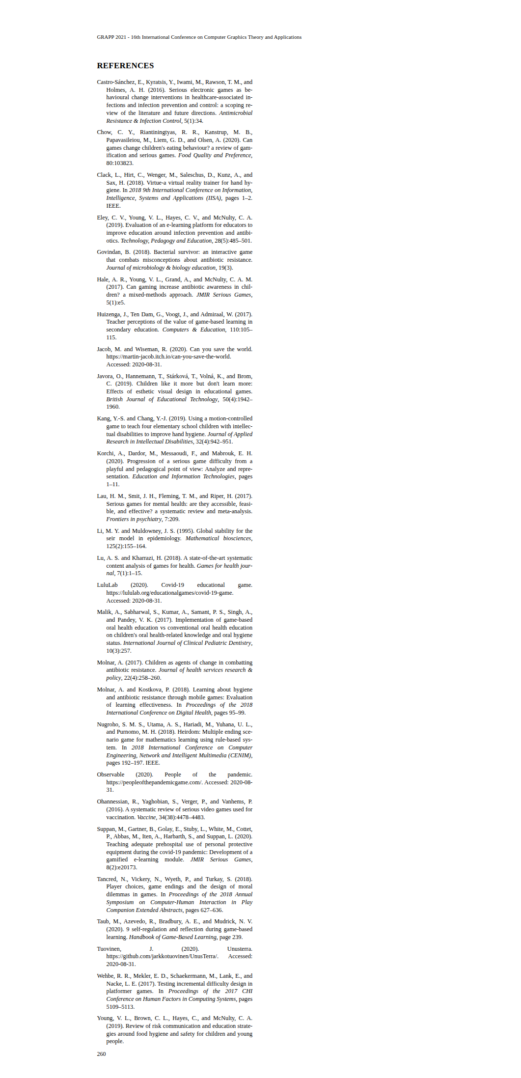GRAPP 2021 - 16th International Conference on Computer Graphics Theory and Applications
REFERENCES
Castro-Sánchez, E., Kyratsis, Y., Iwami, M., Rawson, T. M., and Holmes, A. H. (2016). Serious electronic games as behavioural change interventions in healthcare-associated infections and infection prevention and control: a scoping review of the literature and future directions. Antimicrobial Resistance & Infection Control, 5(1):34.
Chow, C. Y., Riantiningtyas, R. R., Kanstrup, M. B., Papavasileiou, M., Liem, G. D., and Olsen, A. (2020). Can games change children's eating behaviour? a review of gamification and serious games. Food Quality and Preference, 80:103823.
Clack, L., Hirt, C., Wenger, M., Saleschus, D., Kunz, A., and Sax, H. (2018). Virtue-a virtual reality trainer for hand hygiene. In 2018 9th International Conference on Information, Intelligence, Systems and Applications (IISA), pages 1–2. IEEE.
Eley, C. V., Young, V. L., Hayes, C. V., and McNulty, C. A. (2019). Evaluation of an e-learning platform for educators to improve education around infection prevention and antibiotics. Technology, Pedagogy and Education, 28(5):485–501.
Govindan, B. (2018). Bacterial survivor: an interactive game that combats misconceptions about antibiotic resistance. Journal of microbiology & biology education, 19(3).
Hale, A. R., Young, V. L., Grand, A., and McNulty, C. A. M. (2017). Can gaming increase antibiotic awareness in children? a mixed-methods approach. JMIR Serious Games, 5(1):e5.
Huizenga, J., Ten Dam, G., Voogt, J., and Admiraal, W. (2017). Teacher perceptions of the value of game-based learning in secondary education. Computers & Education, 110:105–115.
Jacob, M. and Wiseman, R. (2020). Can you save the world. https://martin-jacob.itch.io/can-you-save-the-world. Accessed: 2020-08-31.
Javora, O., Hannemann, T., Stárková, T., Volná, K., and Brom, C. (2019). Children like it more but don't learn more: Effects of esthetic visual design in educational games. British Journal of Educational Technology, 50(4):1942–1960.
Kang, Y.-S. and Chang, Y.-J. (2019). Using a motion-controlled game to teach four elementary school children with intellectual disabilities to improve hand hygiene. Journal of Applied Research in Intellectual Disabilities, 32(4):942–951.
Korchi, A., Dardor, M., Messaoudi, F., and Mabrouk, E. H. (2020). Progression of a serious game difficulty from a playful and pedagogical point of view: Analyze and representation. Education and Information Technologies, pages 1–11.
Lau, H. M., Smit, J. H., Fleming, T. M., and Riper, H. (2017). Serious games for mental health: are they accessible, feasible, and effective? a systematic review and meta-analysis. Frontiers in psychiatry, 7:209.
Li, M. Y. and Muldowney, J. S. (1995). Global stability for the seir model in epidemiology. Mathematical biosciences, 125(2):155–164.
Lu, A. S. and Kharrazi, H. (2018). A state-of-the-art systematic content analysis of games for health. Games for health journal, 7(1):1–15.
LuluLab (2020). Covid-19 educational game. https://lululab.org/educationalgames/covid-19-game. Accessed: 2020-08-31.
Malik, A., Sabharwal, S., Kumar, A., Samant, P. S., Singh, A., and Pandey, V. K. (2017). Implementation of game-based oral health education vs conventional oral health education on children's oral health-related knowledge and oral hygiene status. International Journal of Clinical Pediatric Dentistry, 10(3):257.
Molnar, A. (2017). Children as agents of change in combatting antibiotic resistance. Journal of health services research & policy, 22(4):258–260.
Molnar, A. and Kostkova, P. (2018). Learning about hygiene and antibiotic resistance through mobile games: Evaluation of learning effectiveness. In Proceedings of the 2018 International Conference on Digital Health, pages 95–99.
Nugroho, S. M. S., Utama, A. S., Hariadi, M., Yuhana, U. L., and Purnomo, M. H. (2018). Heirdom: Multiple ending scenario game for mathematics learning using rule-based system. In 2018 International Conference on Computer Engineering, Network and Intelligent Multimedia (CENIM), pages 192–197. IEEE.
Observable (2020). People of the pandemic. https://peopleofthepandemicgame.com/. Accessed: 2020-08-31.
Ohannessian, R., Yaghobian, S., Verger, P., and Vanhems, P. (2016). A systematic review of serious video games used for vaccination. Vaccine, 34(38):4478–4483.
Suppan, M., Gartner, B., Golay, E., Stuby, L., White, M., Cottet, P., Abbas, M., Iten, A., Harbarth, S., and Suppan, L. (2020). Teaching adequate prehospital use of personal protective equipment during the covid-19 pandemic: Development of a gamified e-learning module. JMIR Serious Games, 8(2):e20173.
Tancred, N., Vickery, N., Wyeth, P., and Turkay, S. (2018). Player choices, game endings and the design of moral dilemmas in games. In Proceedings of the 2018 Annual Symposium on Computer-Human Interaction in Play Companion Extended Abstracts, pages 627–636.
Taub, M., Azevedo, R., Bradbury, A. E., and Mudrick, N. V. (2020). 9 self-regulation and reflection during game-based learning. Handbook of Game-Based Learning, page 239.
Tuovinen, J. (2020). Unusterra. https://github.com/jarkkotuovinen/UnusTerra/. Accessed: 2020-08-31.
Wehbe, R. R., Mekler, E. D., Schaekermann, M., Lank, E., and Nacke, L. E. (2017). Testing incremental difficulty design in platformer games. In Proceedings of the 2017 CHI Conference on Human Factors in Computing Systems, pages 5109–5113.
Young, V. L., Brown, C. L., Hayes, C., and McNulty, C. A. (2019). Review of risk communication and education strategies around food hygiene and safety for children and young people.
260